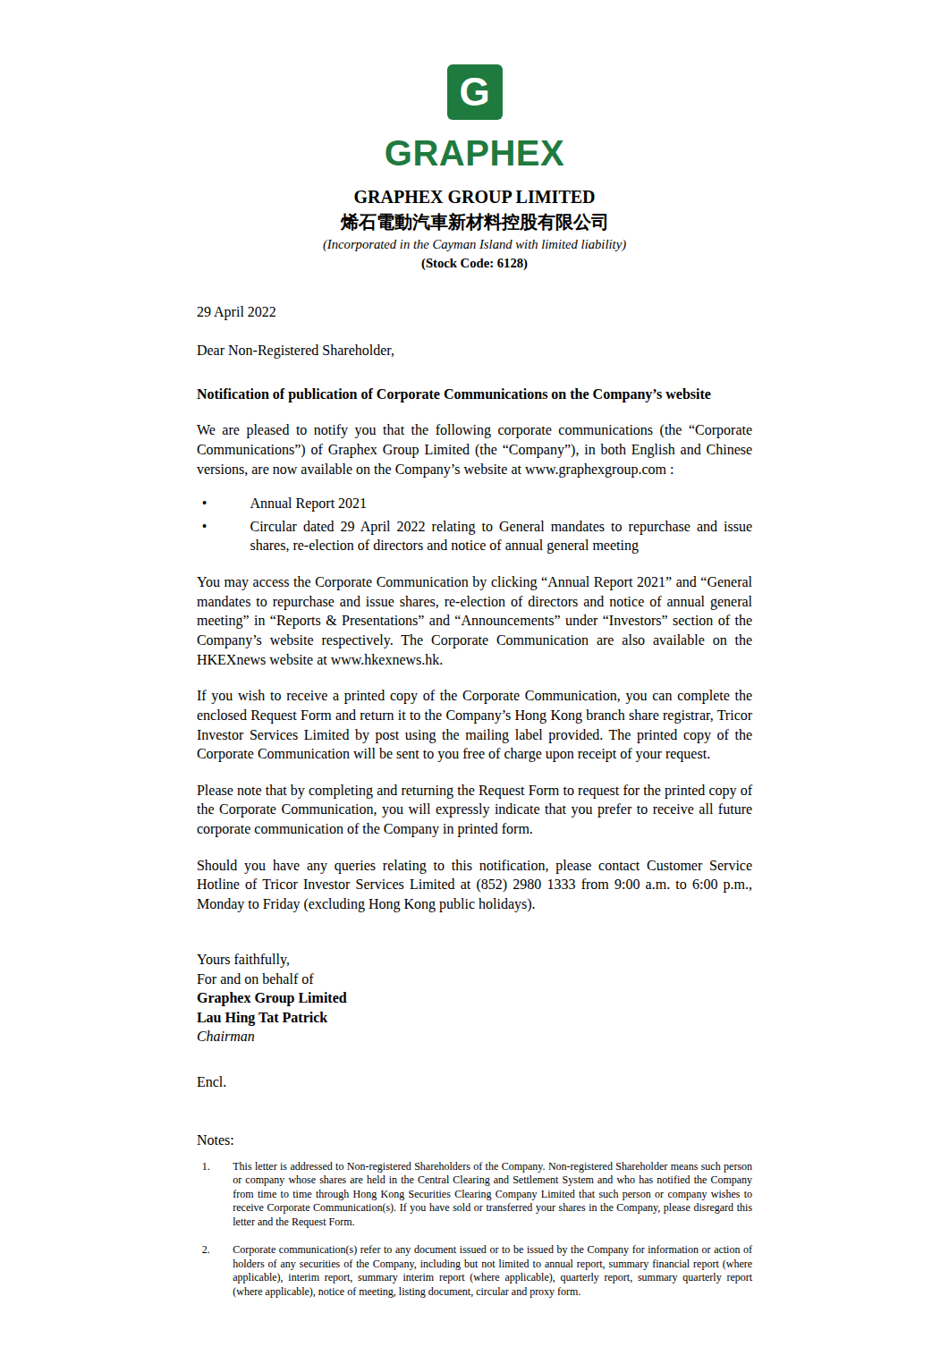GRAPHEX
GRAPHEX GROUP LIMITED
烯石電動汽車新材料控股有限公司
(Incorporated in the Cayman Island with limited liability)
(Stock Code: 6128)
29 April 2022
Dear Non-Registered Shareholder,
Notification of publication of Corporate Communications on the Company’s website
We are pleased to notify you that the following corporate communications (the “Corporate Communications”) of Graphex Group Limited (the “Company”), in both English and Chinese versions, are now available on the Company’s website at www.graphexgroup.com :
Annual Report 2021
Circular dated 29 April 2022 relating to General mandates to repurchase and issue shares, re-election of directors and notice of annual general meeting
You may access the Corporate Communication by clicking “Annual Report 2021” and “General mandates to repurchase and issue shares, re-election of directors and notice of annual general meeting” in “Reports & Presentations” and “Announcements” under “Investors” section of the Company’s website respectively. The Corporate Communication are also available on the HKEXnews website at www.hkexnews.hk.
If you wish to receive a printed copy of the Corporate Communication, you can complete the enclosed Request Form and return it to the Company’s Hong Kong branch share registrar, Tricor Investor Services Limited by post using the mailing label provided. The printed copy of the Corporate Communication will be sent to you free of charge upon receipt of your request.
Please note that by completing and returning the Request Form to request for the printed copy of the Corporate Communication, you will expressly indicate that you prefer to receive all future corporate communication of the Company in printed form.
Should you have any queries relating to this notification, please contact Customer Service Hotline of Tricor Investor Services Limited at (852) 2980 1333 from 9:00 a.m. to 6:00 p.m., Monday to Friday (excluding Hong Kong public holidays).
Yours faithfully,
For and on behalf of
Graphex Group Limited
Lau Hing Tat Patrick
Chairman
Encl.
Notes:
This letter is addressed to Non-registered Shareholders of the Company. Non-registered Shareholder means such person or company whose shares are held in the Central Clearing and Settlement System and who has notified the Company from time to time through Hong Kong Securities Clearing Company Limited that such person or company wishes to receive Corporate Communication(s). If you have sold or transferred your shares in the Company, please disregard this letter and the Request Form.
Corporate communication(s) refer to any document issued or to be issued by the Company for information or action of holders of any securities of the Company, including but not limited to annual report, summary financial report (where applicable), interim report, summary interim report (where applicable), quarterly report, summary quarterly report (where applicable), notice of meeting, listing document, circular and proxy form.